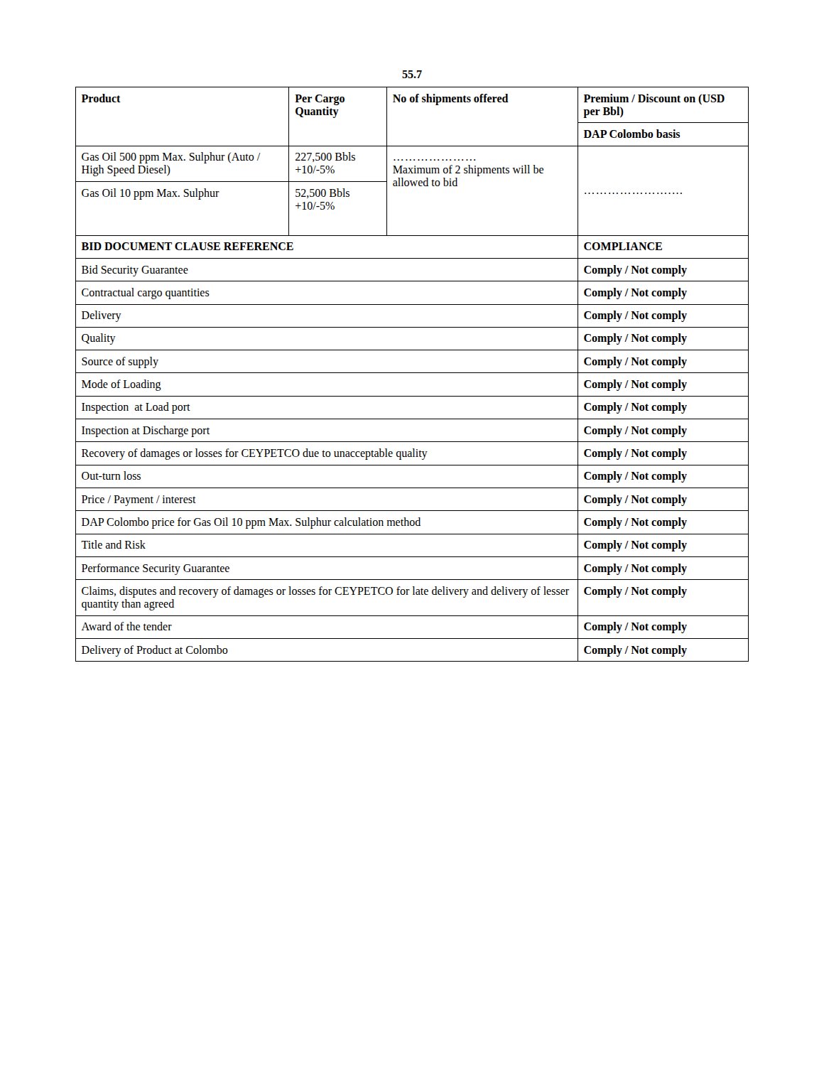55.7
| Product | Per Cargo Quantity | No of shipments offered | Premium / Discount on (USD per Bbl) |
| DAP Colombo basis |
| Gas Oil 500 ppm Max. Sulphur (Auto / High Speed Diesel) | 227,500 Bbls +10/-5% | ………………… Maximum of 2 shipments will be allowed to bid | ………………….… |
| Gas Oil 10 ppm Max. Sulphur | 52,500 Bbls +10/-5% |
| BID DOCUMENT CLAUSE REFERENCE | COMPLIANCE |
| Bid Security Guarantee | Comply / Not comply |
| Contractual cargo quantities | Comply / Not comply |
| Delivery | Comply / Not comply |
| Quality | Comply / Not comply |
| Source of supply | Comply / Not comply |
| Mode of Loading | Comply / Not comply |
| Inspection at Load port | Comply / Not comply |
| Inspection at Discharge port | Comply / Not comply |
| Recovery of damages or losses for CEYPETCO due to unacceptable quality | Comply / Not comply |
| Out-turn loss | Comply / Not comply |
| Price / Payment / interest | Comply / Not comply |
| DAP Colombo price for Gas Oil 10 ppm Max. Sulphur calculation method | Comply / Not comply |
| Title and Risk | Comply / Not comply |
| Performance Security Guarantee | Comply / Not comply |
| Claims, disputes and recovery of damages or losses for CEYPETCO for late delivery and delivery of lesser quantity than agreed | Comply / Not comply |
| Award of the tender | Comply / Not comply |
| Delivery of Product at Colombo | Comply / Not comply |